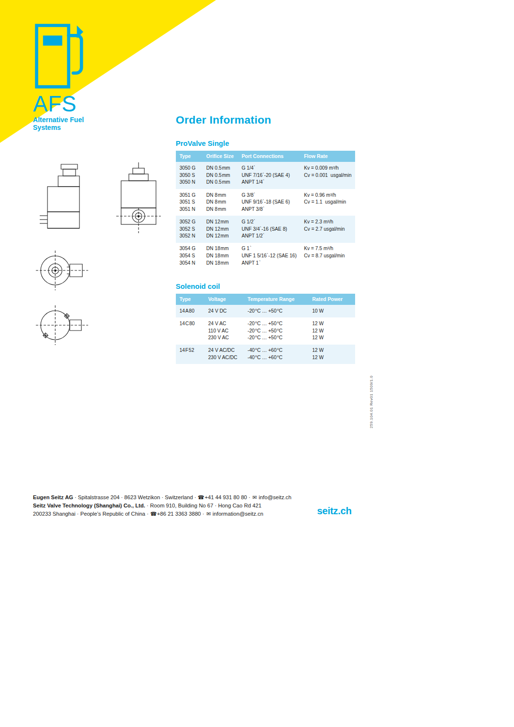AFS
Alternative Fuel
Systems
Order Information
ProValve Single
| Type | Orifice Size | Port Connections | Flow Rate |
| --- | --- | --- | --- |
| 3050 G 3050 S 3050 N | DN 0.5 mm DN 0.5 mm DN 0.5 mm | G 1/4ˋ UNF 7/16ˋ-20 (SAE 4) ANPT 1/4ˋ | Kv = 0.009 m³/h Cv = 0.001 usgal/min |
| 3051 G 3051 S 3051 N | DN 8 mm DN 8 mm DN 8 mm | G 3/8ˋ UNF 9/16ˋ-18 (SAE 6) ANPT 3/8ˋ | Kv = 0.96 m³/h Cv = 1.1 usgal/min |
| 3052 G 3052 S 3052 N | DN 12 mm DN 12 mm DN 12 mm | G 1/2ˋ UNF 3/4ˋ-16 (SAE 8) ANPT 1/2ˋ | Kv = 2.3 m³/h Cv = 2.7 usgal/min |
| 3054 G 3054 S 3054 N | DN 18 mm DN 18 mm DN 18 mm | G 1 ˋ UNF 1 5/16ˋ-12 (SAE 16) ANPT 1 ˋ | Kv = 7.5 m³/h Cv = 8.7 usgal/min |
Solenoid coil
| Type | Voltage | Temperature Range | Rated Power |
| --- | --- | --- | --- |
| 14 A 80 | 24 V DC | -20 °C … +50 °C | 10 W |
| 14 C 80 | 24 V AC 110 V AC 230 V AC | -20 °C … +50 °C -20 °C … +50 °C -20 °C … +50 °C | 12 W 12 W 12 W |
| 14 F 52 | 24 V AC/DC 230 V AC/DC | -40 °C … +60 °C -40 °C … +60 °C | 12 W 12 W |
259.104.01 Rev01 1509/1.0
Eugen Seitz AG · Spitalstrasse 204 · 8623 Wetzikon · Switzerland · ☎ +41 44 931 80 80 · ✉ info@seitz.ch Seitz Valve Technology (Shanghai) Co., Ltd. · Room 910, Building No 67 · Hong Cao Rd 421 200233 Shanghai · People’s Republic of China · ☎ +86 21 3363 3880 · ✉ information@seitz.cn
seitz.ch